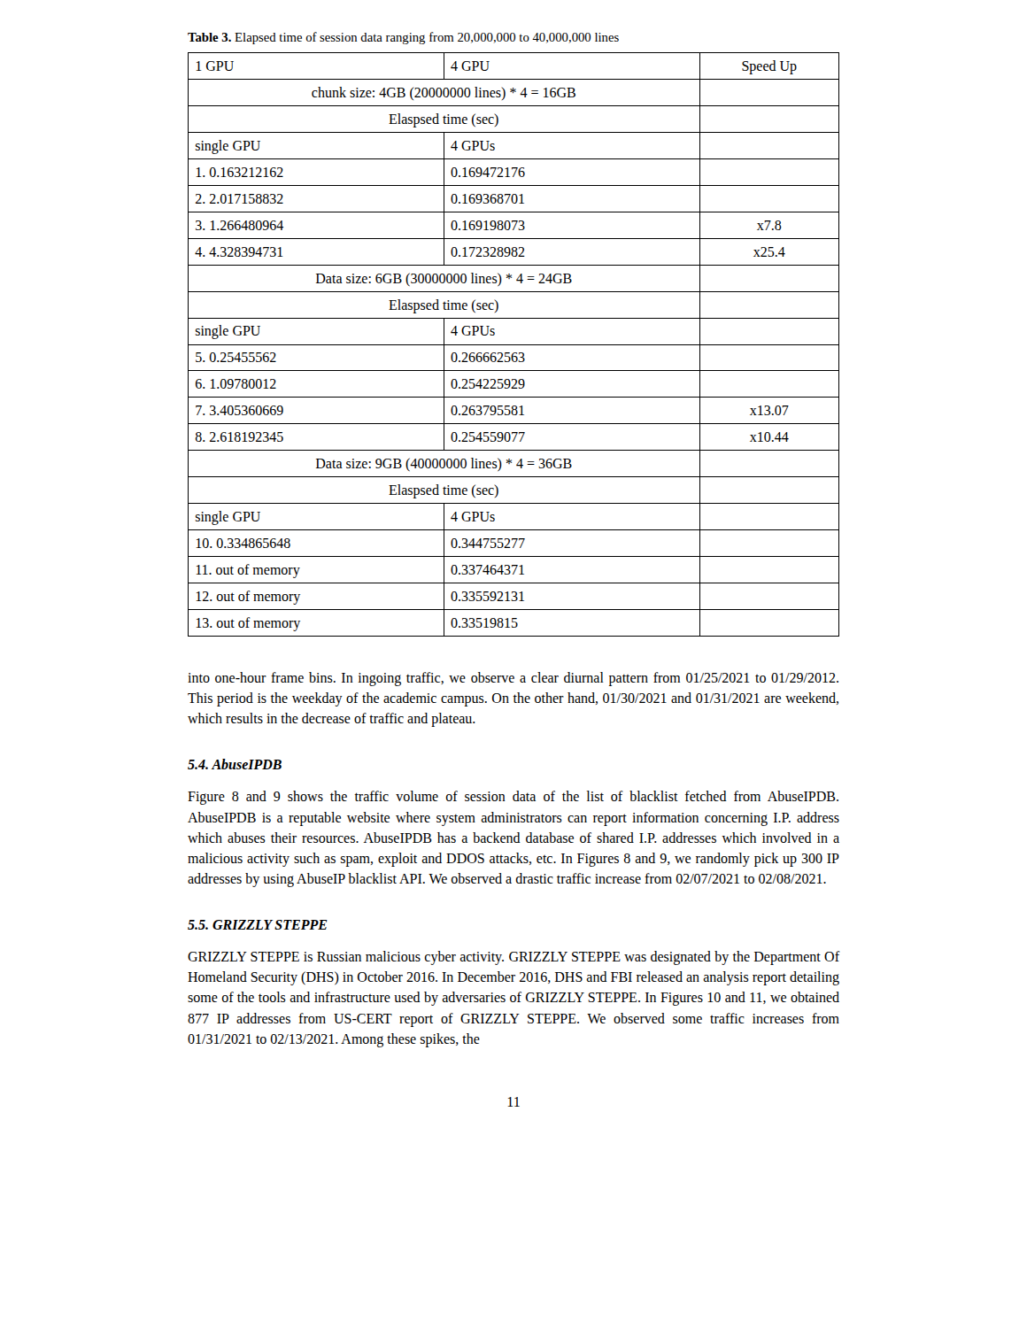Table 3. Elapsed time of session data ranging from 20,000,000 to 40,000,000 lines
| 1 GPU | 4 GPU | Speed Up |
| chunk size: 4GB (20000000 lines) * 4 = 16GB | |
| Elaspsed time (sec) | |
| single GPU | 4 GPUs | |
| 1. 0.163212162 | 0.169472176 | |
| 2. 2.017158832 | 0.169368701 | |
| 3. 1.266480964 | 0.169198073 | x7.8 |
| 4. 4.328394731 | 0.172328982 | x25.4 |
| Data size: 6GB (30000000 lines) * 4 = 24GB | |
| Elaspsed time (sec) | |
| single GPU | 4 GPUs | |
| 5. 0.25455562 | 0.266662563 | |
| 6. 1.09780012 | 0.254225929 | |
| 7. 3.405360669 | 0.263795581 | x13.07 |
| 8. 2.618192345 | 0.254559077 | x10.44 |
| Data size: 9GB (40000000 lines) * 4 = 36GB | |
| Elaspsed time (sec) | |
| single GPU | 4 GPUs | |
| 10. 0.334865648 | 0.344755277 | |
| 11. out of memory | 0.337464371 | |
| 12. out of memory | 0.335592131 | |
| 13. out of memory | 0.33519815 | |
into one-hour frame bins. In ingoing traffic, we observe a clear diurnal pattern from 01/25/2021 to 01/29/2012. This period is the weekday of the academic campus. On the other hand, 01/30/2021 and 01/31/2021 are weekend, which results in the decrease of traffic and plateau.
5.4. AbuseIPDB
Figure 8 and 9 shows the traffic volume of session data of the list of blacklist fetched from AbuseIPDB. AbuseIPDB is a reputable website where system administrators can report information concerning I.P. address which abuses their resources. AbuseIPDB has a backend database of shared I.P. addresses which involved in a malicious activity such as spam, exploit and DDOS attacks, etc. In Figures 8 and 9, we randomly pick up 300 IP addresses by using AbuseIP blacklist API. We observed a drastic traffic increase from 02/07/2021 to 02/08/2021.
5.5. GRIZZLY STEPPE
GRIZZLY STEPPE is Russian malicious cyber activity. GRIZZLY STEPPE was designated by the Department Of Homeland Security (DHS) in October 2016. In December 2016, DHS and FBI released an analysis report detailing some of the tools and infrastructure used by adversaries of GRIZZLY STEPPE. In Figures 10 and 11, we obtained 877 IP addresses from US-CERT report of GRIZZLY STEPPE. We observed some traffic increases from 01/31/2021 to 02/13/2021. Among these spikes, the
11